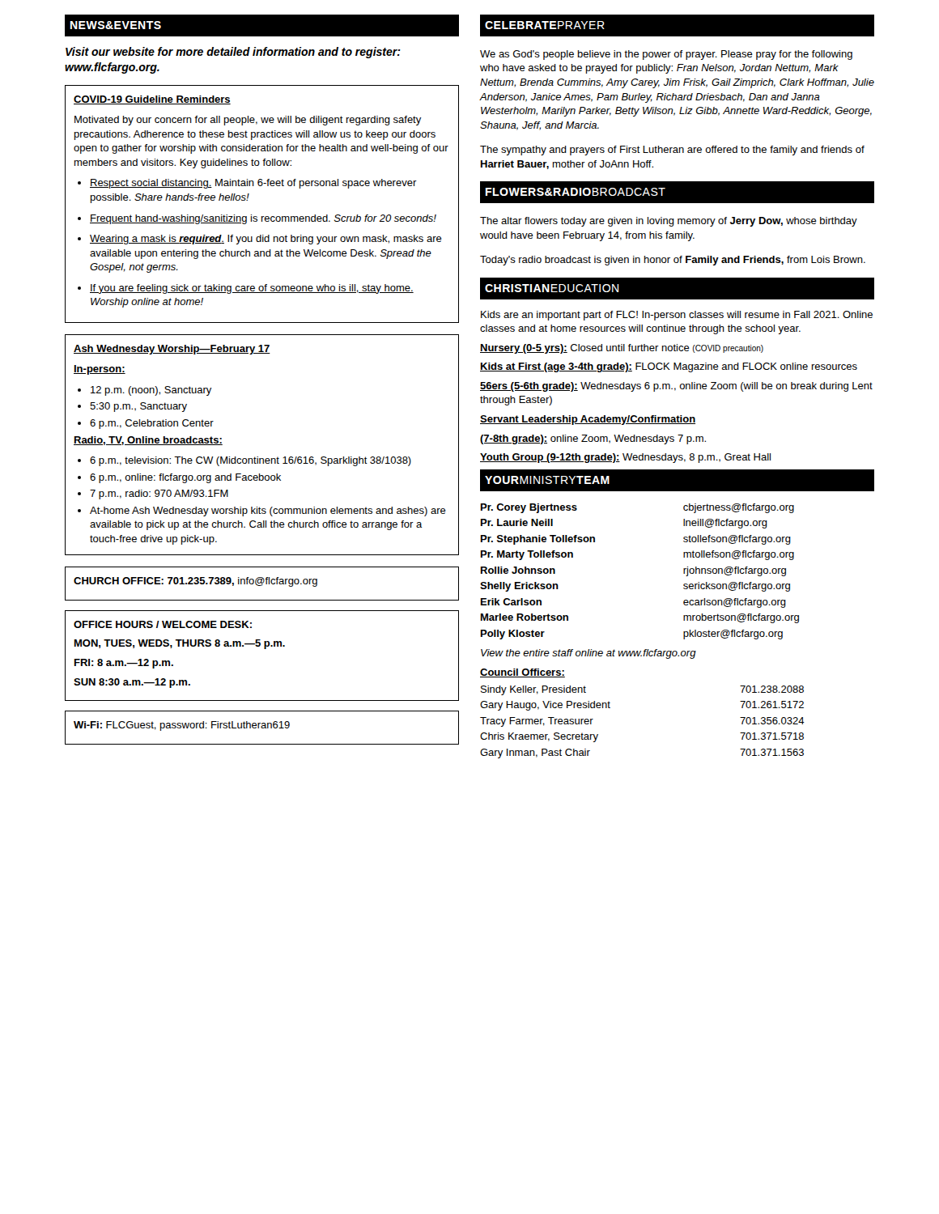NEWS&EVENTS
Visit our website for more detailed information and to register: www.flcfargo.org.
COVID-19 Guideline Reminders
Motivated by our concern for all people, we will be diligent regarding safety precautions. Adherence to these best practices will allow us to keep our doors open to gather for worship with consideration for the health and well-being of our members and visitors. Key guidelines to follow:
Respect social distancing. Maintain 6-feet of personal space wherever possible. Share hands-free hellos!
Frequent hand-washing/sanitizing is recommended. Scrub for 20 seconds!
Wearing a mask is required. If you did not bring your own mask, masks are available upon entering the church and at the Welcome Desk. Spread the Gospel, not germs.
If you are feeling sick or taking care of someone who is ill, stay home. Worship online at home!
Ash Wednesday Worship—February 17
In-person:
12 p.m. (noon), Sanctuary
5:30 p.m., Sanctuary
6 p.m., Celebration Center
Radio, TV, Online broadcasts:
6 p.m., television: The CW (Midcontinent 16/616, Sparklight 38/1038)
6 p.m., online: flcfargo.org and Facebook
7 p.m., radio: 970 AM/93.1FM
At-home Ash Wednesday worship kits (communion elements and ashes) are available to pick up at the church. Call the church office to arrange for a touch-free drive up pick-up.
CHURCH OFFICE: 701.235.7389, info@flcfargo.org
OFFICE HOURS / WELCOME DESK:
MON, TUES, WEDS, THURS 8 a.m.—5 p.m.
FRI: 8 a.m.—12 p.m.
SUN 8:30 a.m.—12 p.m.
Wi-Fi: FLCGuest, password: FirstLutheran619
CELEBRATEPRAYER
We as God's people believe in the power of prayer. Please pray for the following who have asked to be prayed for publicly: Fran Nelson, Jordan Nettum, Mark Nettum, Brenda Cummins, Amy Carey, Jim Frisk, Gail Zimprich, Clark Hoffman, Julie Anderson, Janice Ames, Pam Burley, Richard Driesbach, Dan and Janna Westerholm, Marilyn Parker, Betty Wilson, Liz Gibb, Annette Ward-Reddick, George, Shauna, Jeff, and Marcia.
The sympathy and prayers of First Lutheran are offered to the family and friends of Harriet Bauer, mother of JoAnn Hoff.
FLOWERS&RADIOBROADCAST
The altar flowers today are given in loving memory of Jerry Dow, whose birthday would have been February 14, from his family.
Today's radio broadcast is given in honor of Family and Friends, from Lois Brown.
CHRISTIANEDUCATION
Kids are an important part of FLC! In-person classes will resume in Fall 2021. Online classes and at home resources will continue through the school year.
Nursery (0-5 yrs): Closed until further notice (COVID precaution)
Kids at First (age 3-4th grade): FLOCK Magazine and FLOCK online resources
56ers (5-6th grade): Wednesdays 6 p.m., online Zoom (will be on break during Lent through Easter)
Servant Leadership Academy/Confirmation
(7-8th grade): online Zoom, Wednesdays 7 p.m.
Youth Group (9-12th grade): Wednesdays, 8 p.m., Great Hall
YOURMINISTRYTEAM
| Pr. Corey Bjertness | cbjertness@flcfargo.org |
| Pr. Laurie Neill | lneill@flcfargo.org |
| Pr. Stephanie Tollefson | stollefson@flcfargo.org |
| Pr. Marty Tollefson | mtollefson@flcfargo.org |
| Rollie Johnson | rjohnson@flcfargo.org |
| Shelly Erickson | serickson@flcfargo.org |
| Erik Carlson | ecarlson@flcfargo.org |
| Marlee Robertson | mrobertson@flcfargo.org |
| Polly Kloster | pkloster@flcfargo.org |
View the entire staff online at www.flcfargo.org
Council Officers:
| Sindy Keller, President | 701.238.2088 |
| Gary Haugo, Vice President | 701.261.5172 |
| Tracy Farmer, Treasurer | 701.356.0324 |
| Chris Kraemer, Secretary | 701.371.5718 |
| Gary Inman, Past Chair | 701.371.1563 |